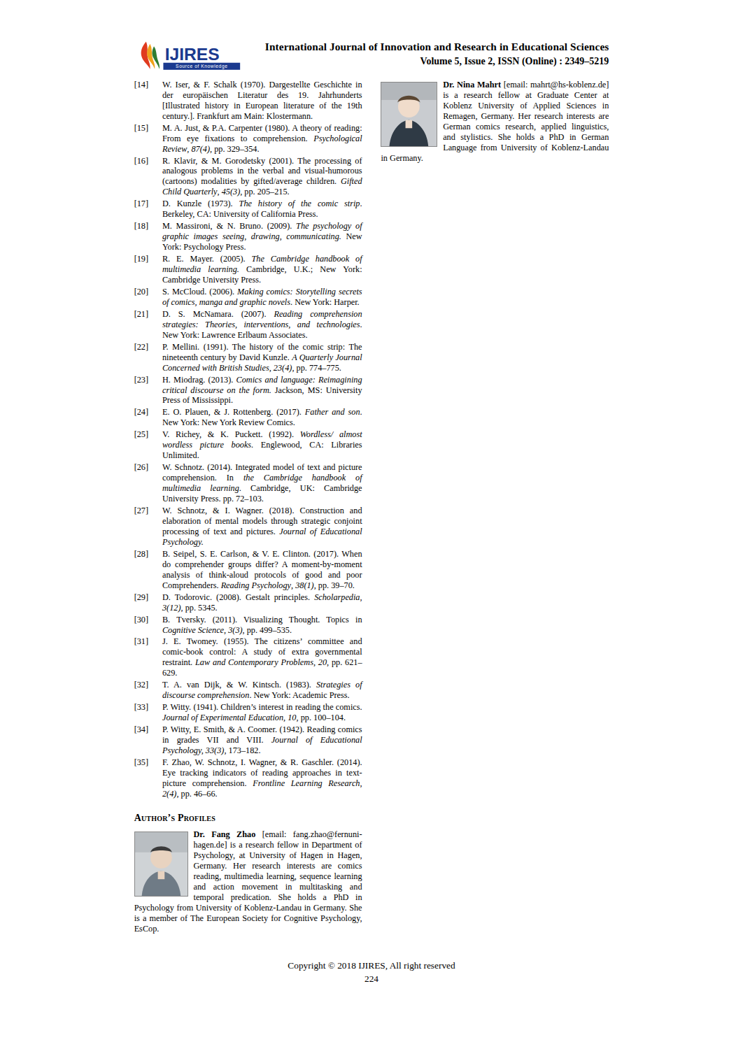IJIRES Source of Knowledge
International Journal of Innovation and Research in Educational Sciences
Volume 5, Issue 2, ISSN (Online) : 2349–5219
[14] W. Iser, & F. Schalk (1970). Dargestellte Geschichte in der europäischen Literatur des 19. Jahrhunderts [Illustrated history in European literature of the 19th century.]. Frankfurt am Main: Klostermann.
[15] M. A. Just, & P.A. Carpenter (1980). A theory of reading: From eye fixations to comprehension. Psychological Review, 87(4), pp. 329–354.
[16] R. Klavir, & M. Gorodetsky (2001). The processing of analogous problems in the verbal and visual-humorous (cartoons) modalities by gifted/average children. Gifted Child Quarterly, 45(3), pp. 205–215.
[17] D. Kunzle (1973). The history of the comic strip. Berkeley, CA: University of California Press.
[18] M. Massironi, & N. Bruno. (2009). The psychology of graphic images seeing, drawing, communicating. New York: Psychology Press.
[19] R. E. Mayer. (2005). The Cambridge handbook of multimedia learning. Cambridge, U.K.; New York: Cambridge University Press.
[20] S. McCloud. (2006). Making comics: Storytelling secrets of comics, manga and graphic novels. New York: Harper.
[21] D. S. McNamara. (2007). Reading comprehension strategies: Theories, interventions, and technologies. New York: Lawrence Erlbaum Associates.
[22] P. Mellini. (1991). The history of the comic strip: The nineteenth century by David Kunzle. A Quarterly Journal Concerned with British Studies, 23(4), pp. 774–775.
[23] H. Miodrag. (2013). Comics and language: Reimagining critical discourse on the form. Jackson, MS: University Press of Mississippi.
[24] E. O. Plauen, & J. Rottenberg. (2017). Father and son. New York: New York Review Comics.
[25] V. Richey, & K. Puckett. (1992). Wordless/ almost wordless picture books. Englewood, CA: Libraries Unlimited.
[26] W. Schnotz. (2014). Integrated model of text and picture comprehension. In the Cambridge handbook of multimedia learning. Cambridge, UK: Cambridge University Press. pp. 72–103.
[27] W. Schnotz, & I. Wagner. (2018). Construction and elaboration of mental models through strategic conjoint processing of text and pictures. Journal of Educational Psychology.
[28] B. Seipel, S. E. Carlson, & V. E. Clinton. (2017). When do comprehender groups differ? A moment-by-moment analysis of think-aloud protocols of good and poor Comprehenders. Reading Psychology, 38(1), pp. 39–70.
[29] D. Todorovic. (2008). Gestalt principles. Scholarpedia, 3(12), pp. 5345.
[30] B. Tversky. (2011). Visualizing Thought. Topics in Cognitive Science, 3(3), pp. 499–535.
[31] J. E. Twomey. (1955). The citizens’ committee and comic-book control: A study of extra governmental restraint. Law and Contemporary Problems, 20, pp. 621–629.
[32] T. A. van Dijk, & W. Kintsch. (1983). Strategies of discourse comprehension. New York: Academic Press.
[33] P. Witty. (1941). Children’s interest in reading the comics. Journal of Experimental Education, 10, pp. 100–104.
[34] P. Witty, E. Smith, & A. Coomer. (1942). Reading comics in grades VII and VIII. Journal of Educational Psychology, 33(3), 173–182.
[35] F. Zhao, W. Schnotz, I. Wagner, & R. Gaschler. (2014). Eye tracking indicators of reading approaches in text-picture comprehension. Frontline Learning Research, 2(4), pp. 46–66.
Author’s Profiles
Dr. Fang Zhao [email: fang.zhao@fernuni-hagen.de] is a research fellow in Department of Psychology, at University of Hagen in Hagen, Germany. Her research interests are comics reading, multimedia learning, sequence learning and action movement in multitasking and temporal predication. She holds a PhD in Psychology from University of Koblenz-Landau in Germany. She is a member of The European Society for Cognitive Psychology, EsCop.
Dr. Nina Mahrt [email: mahrt@hs-koblenz.de] is a research fellow at Graduate Center at Koblenz University of Applied Sciences in Remagen, Germany. Her research interests are German comics research, applied linguistics, and stylistics. She holds a PhD in German Language from University of Koblenz-Landau in Germany.
Copyright © 2018 IJIRES, All right reserved
224